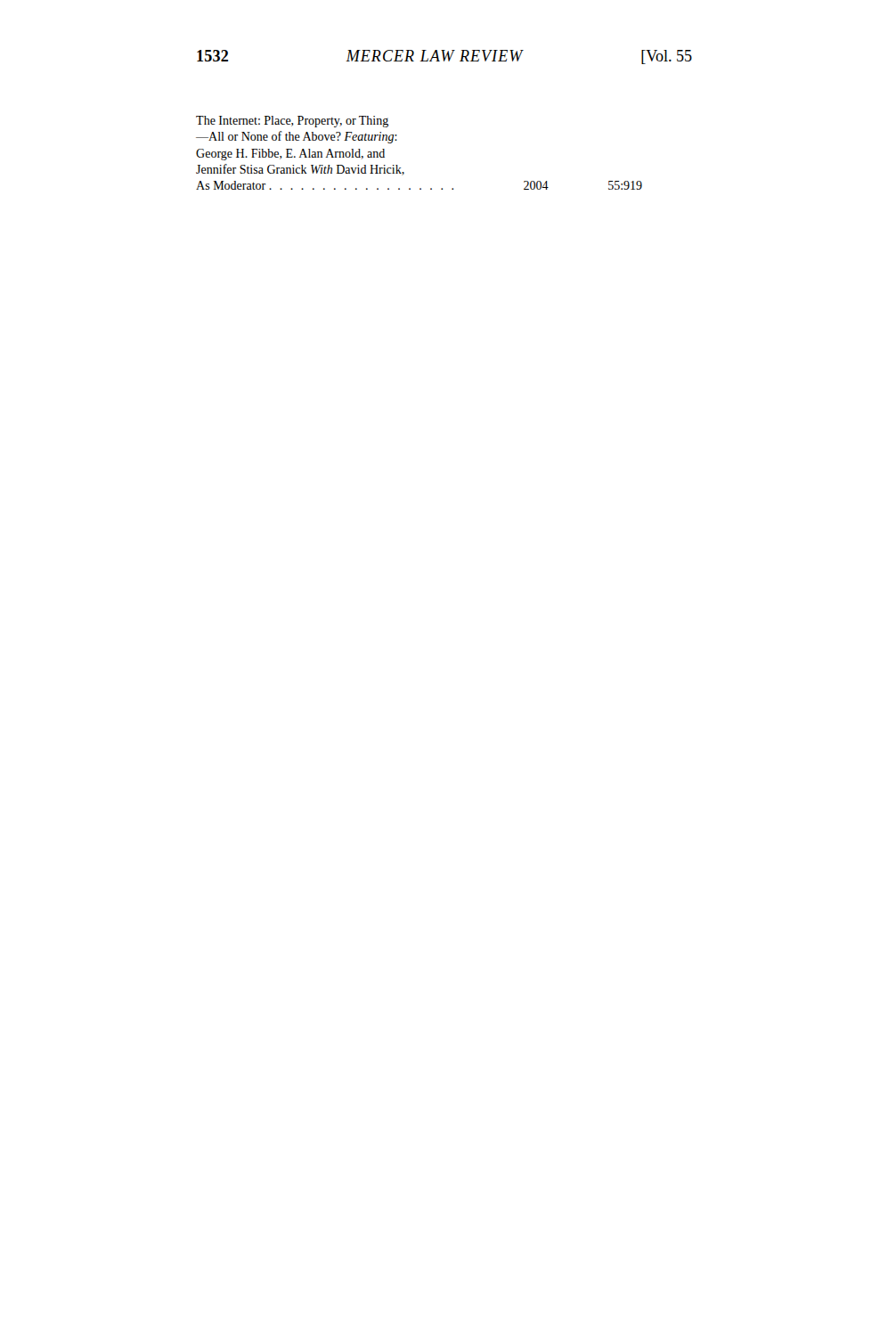1532 MERCER LAW REVIEW [Vol. 55
| The Internet: Place, Property, or Thing —All or None of the Above? Featuring : George H. Fibbe, E. Alan Arnold, and Jennifer Stisa Granick With David Hricik, As Moderator . . . . . . . . . . . . . . . . . . | 2004 | 55:919 |